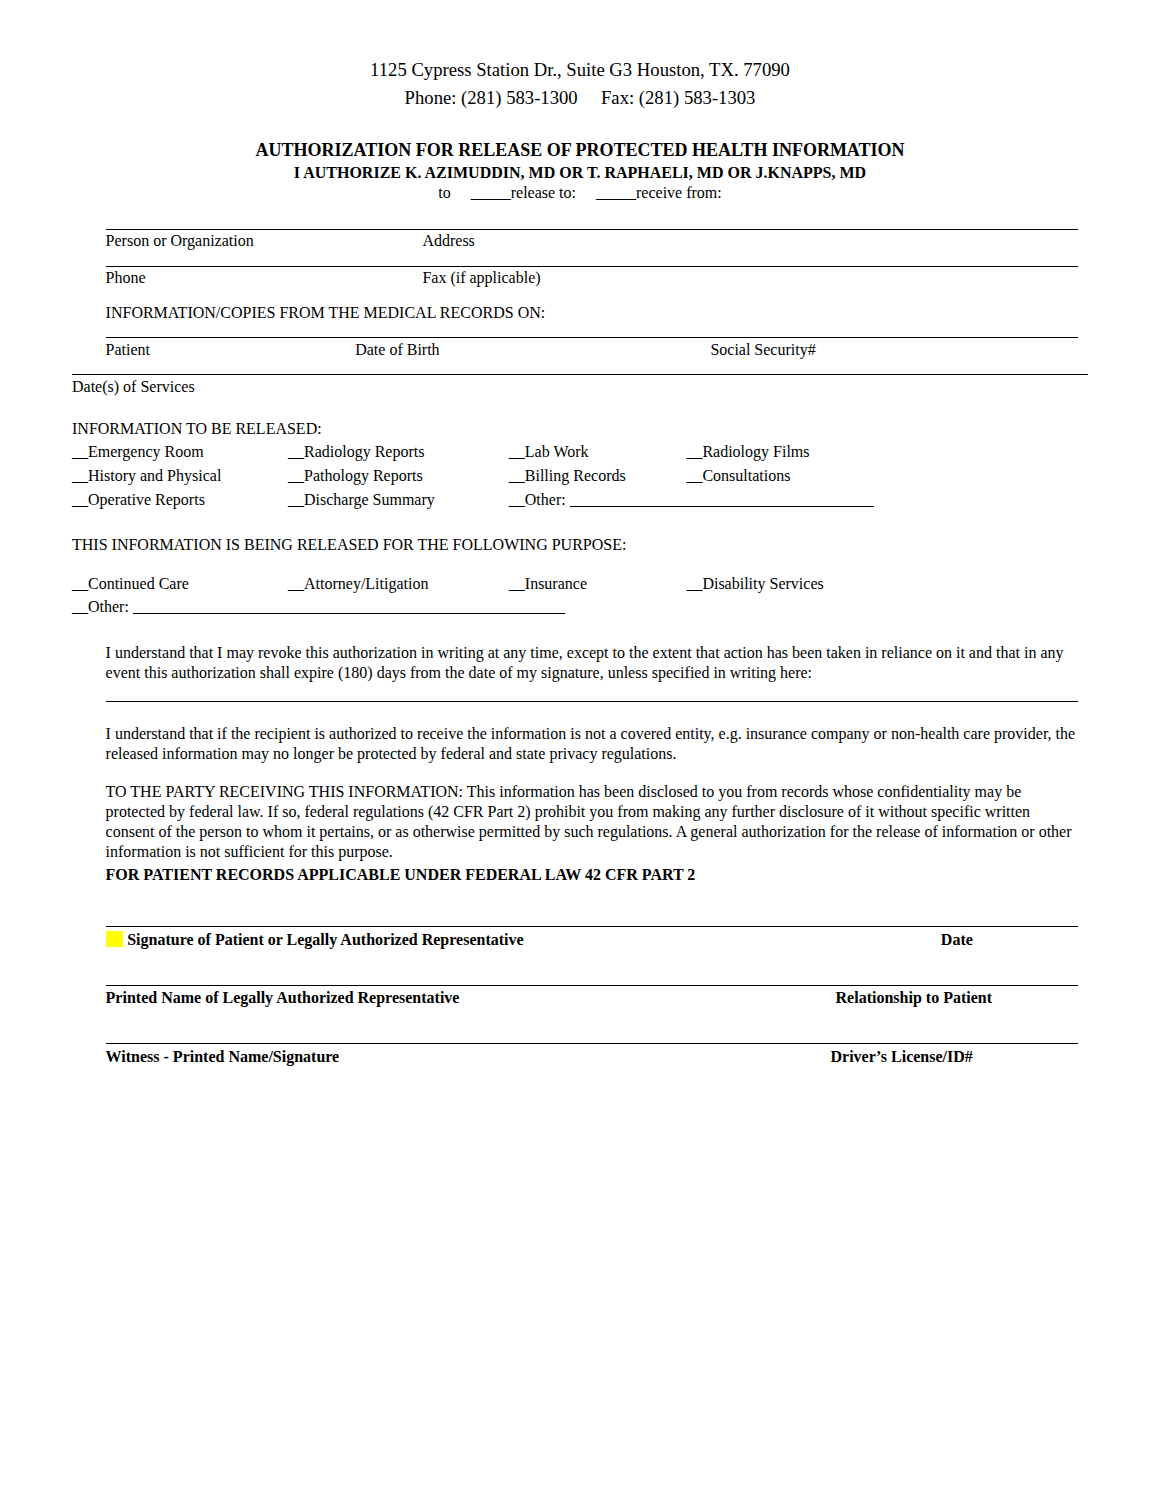1125 Cypress Station Dr., Suite G3 Houston, TX. 77090
Phone: (281) 583-1300 Fax: (281) 583-1303
AUTHORIZATION FOR RELEASE OF PROTECTED HEALTH INFORMATION
I AUTHORIZE K. AZIMUDDIN, MD OR T. RAPHAELI, MD OR J.KNAPPS, MD
to _____release to: _____receive from:
Person or Organization Address
Phone Fax (if applicable)
INFORMATION/COPIES FROM THE MEDICAL RECORDS ON:
Patient Date of Birth Social Security#
Date(s) of Services
INFORMATION TO BE RELEASED:
| __Emergency Room | __Radiology Reports | __Lab Work | __Radiology Films |
| __History and Physical | __Pathology Reports | __Billing Records | __Consultations |
| __Operative Reports | __Discharge Summary | __Other: ______________________________________ |
THIS INFORMATION IS BEING RELEASED FOR THE FOLLOWING PURPOSE:
| __Continued Care | __Attorney/Litigation | __Insurance | __Disability Services |
__Other: ______________________________________________________
I understand that I may revoke this authorization in writing at any time, except to the extent that action has been taken in reliance on it and that in any event this authorization shall expire (180) days from the date of my signature, unless specified in writing here:
I understand that if the recipient is authorized to receive the information is not a covered entity, e.g. insurance company or non-health care provider, the released information may no longer be protected by federal and state privacy regulations.
TO THE PARTY RECEIVING THIS INFORMATION: This information has been disclosed to you from records whose confidentiality may be protected by federal law. If so, federal regulations (42 CFR Part 2) prohibit you from making any further disclosure of it without specific written consent of the person to whom it pertains, or as otherwise permitted by such regulations. A general authorization for the release of information or other information is not sufficient for this purpose.
FOR PATIENT RECORDS APPLICABLE UNDER FEDERAL LAW 42 CFR PART 2
Signature of Patient or Legally Authorized Representative Date
Printed Name of Legally Authorized Representative Relationship to Patient
Witness - Printed Name/Signature Driver’s License/ID#